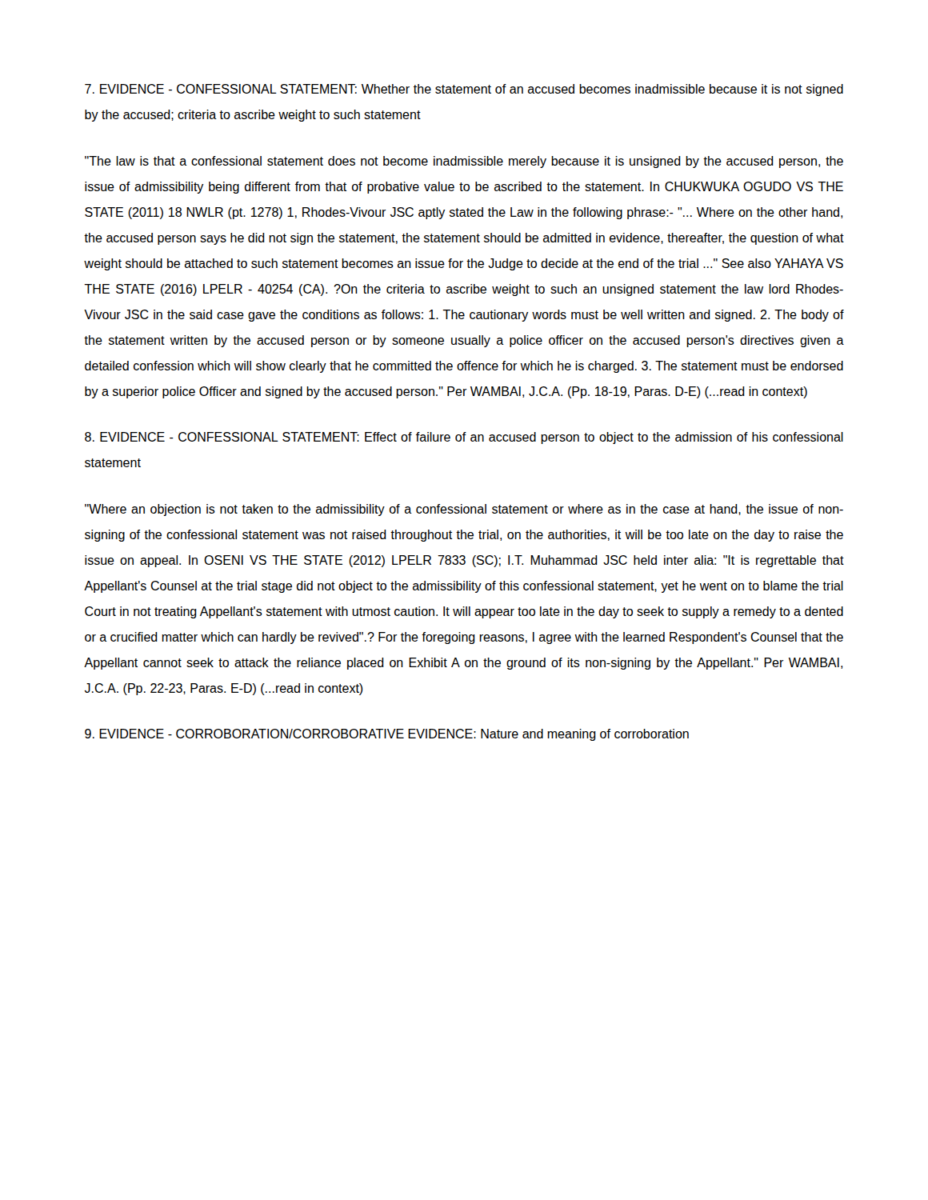7. EVIDENCE - CONFESSIONAL STATEMENT: Whether the statement of an accused becomes inadmissible because it is not signed by the accused; criteria to ascribe weight to such statement
"The law is that a confessional statement does not become inadmissible merely because it is unsigned by the accused person, the issue of admissibility being different from that of probative value to be ascribed to the statement. In CHUKWUKA OGUDO VS THE STATE (2011) 18 NWLR (pt. 1278) 1, Rhodes-Vivour JSC aptly stated the Law in the following phrase:- "... Where on the other hand, the accused person says he did not sign the statement, the statement should be admitted in evidence, thereafter, the question of what weight should be attached to such statement becomes an issue for the Judge to decide at the end of the trial ..." See also YAHAYA VS THE STATE (2016) LPELR - 40254 (CA). ?On the criteria to ascribe weight to such an unsigned statement the law lord Rhodes-Vivour JSC in the said case gave the conditions as follows: 1. The cautionary words must be well written and signed. 2. The body of the statement written by the accused person or by someone usually a police officer on the accused person's directives given a detailed confession which will show clearly that he committed the offence for which he is charged. 3. The statement must be endorsed by a superior police Officer and signed by the accused person." Per WAMBAI, J.C.A. (Pp. 18-19, Paras. D-E) (...read in context)
8. EVIDENCE - CONFESSIONAL STATEMENT: Effect of failure of an accused person to object to the admission of his confessional statement
"Where an objection is not taken to the admissibility of a confessional statement or where as in the case at hand, the issue of non-signing of the confessional statement was not raised throughout the trial, on the authorities, it will be too late on the day to raise the issue on appeal. In OSENI VS THE STATE (2012) LPELR 7833 (SC); I.T. Muhammad JSC held inter alia: "It is regrettable that Appellant's Counsel at the trial stage did not object to the admissibility of this confessional statement, yet he went on to blame the trial Court in not treating Appellant's statement with utmost caution. It will appear too late in the day to seek to supply a remedy to a dented or a crucified matter which can hardly be revived".? For the foregoing reasons, I agree with the learned Respondent's Counsel that the Appellant cannot seek to attack the reliance placed on Exhibit A on the ground of its non-signing by the Appellant." Per WAMBAI, J.C.A. (Pp. 22-23, Paras. E-D) (...read in context)
9. EVIDENCE - CORROBORATION/CORROBORATIVE EVIDENCE: Nature and meaning of corroboration